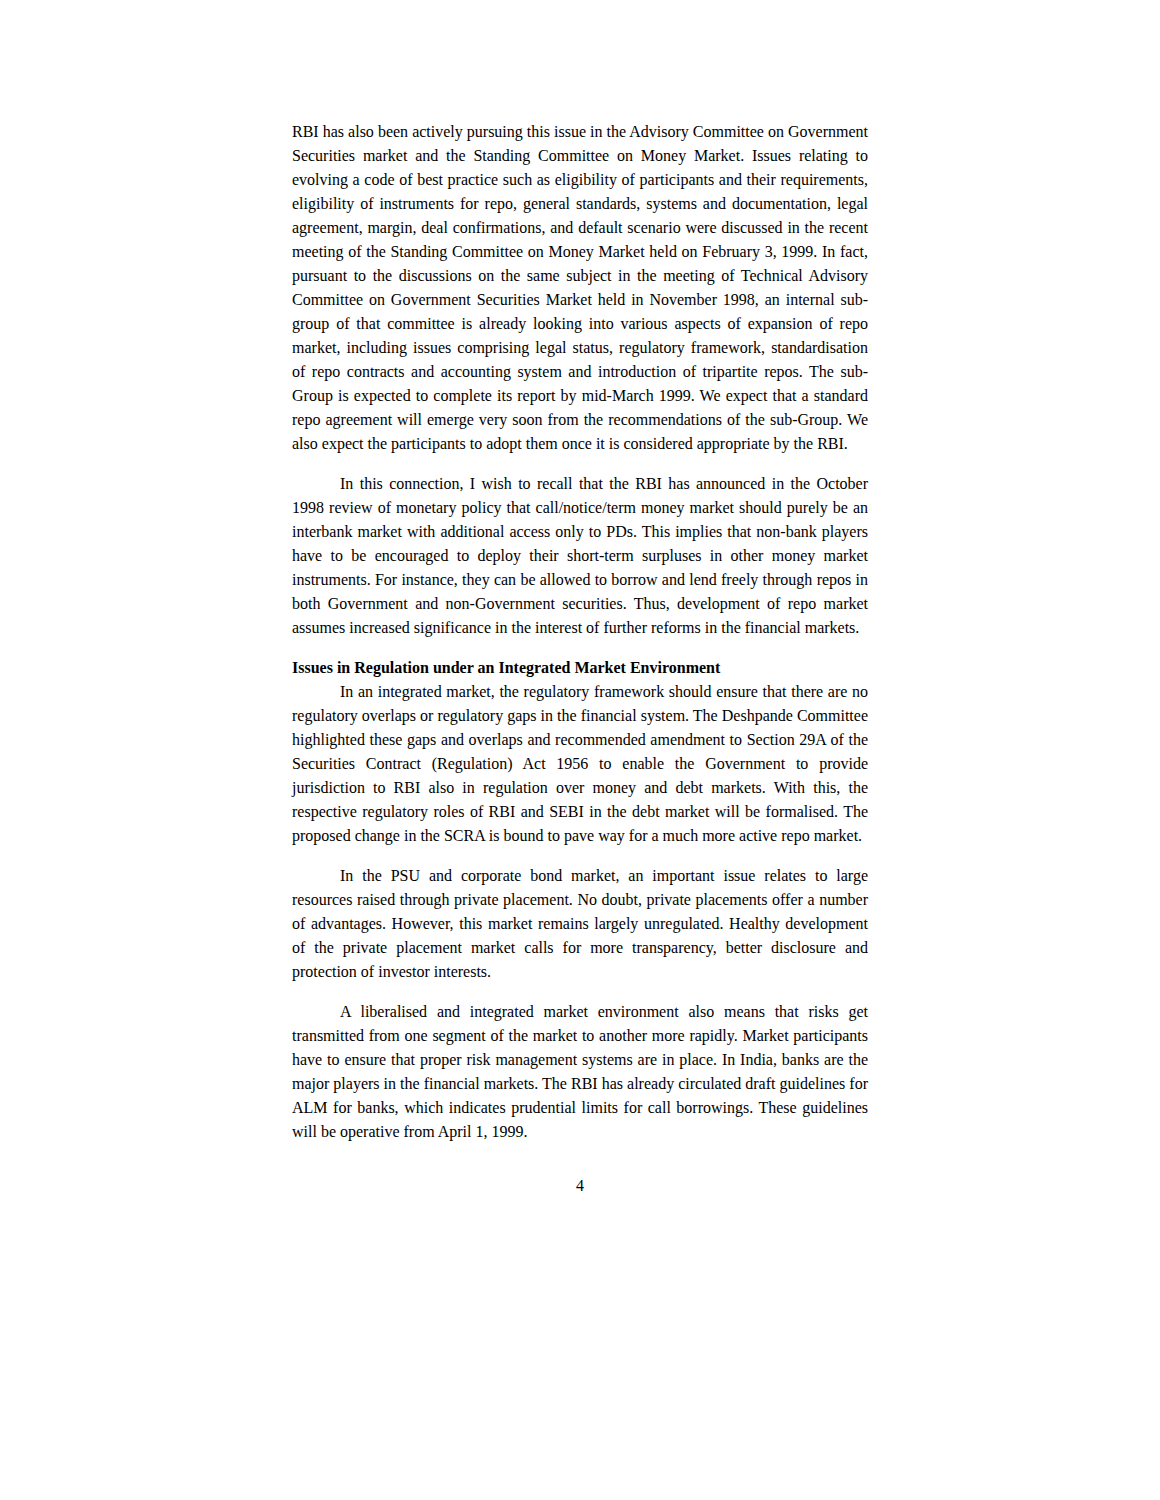RBI has also been actively pursuing this issue in the Advisory Committee on Government Securities market and the Standing Committee on Money Market. Issues relating to evolving a code of best practice such as eligibility of participants and their requirements, eligibility of instruments for repo, general standards, systems and documentation, legal agreement, margin, deal confirmations, and default scenario were discussed in the recent meeting of the Standing Committee on Money Market held on February 3, 1999. In fact, pursuant to the discussions on the same subject in the meeting of Technical Advisory Committee on Government Securities Market held in November 1998, an internal sub-group of that committee is already looking into various aspects of expansion of repo market, including issues comprising legal status, regulatory framework, standardisation of repo contracts and accounting system and introduction of tripartite repos. The sub-Group is expected to complete its report by mid-March 1999. We expect that a standard repo agreement will emerge very soon from the recommendations of the sub-Group. We also expect the participants to adopt them once it is considered appropriate by the RBI.
In this connection, I wish to recall that the RBI has announced in the October 1998 review of monetary policy that call/notice/term money market should purely be an interbank market with additional access only to PDs. This implies that non-bank players have to be encouraged to deploy their short-term surpluses in other money market instruments. For instance, they can be allowed to borrow and lend freely through repos in both Government and non-Government securities. Thus, development of repo market assumes increased significance in the interest of further reforms in the financial markets.
Issues in Regulation under an Integrated Market Environment
In an integrated market, the regulatory framework should ensure that there are no regulatory overlaps or regulatory gaps in the financial system. The Deshpande Committee highlighted these gaps and overlaps and recommended amendment to Section 29A of the Securities Contract (Regulation) Act 1956 to enable the Government to provide jurisdiction to RBI also in regulation over money and debt markets. With this, the respective regulatory roles of RBI and SEBI in the debt market will be formalised. The proposed change in the SCRA is bound to pave way for a much more active repo market.
In the PSU and corporate bond market, an important issue relates to large resources raised through private placement. No doubt, private placements offer a number of advantages. However, this market remains largely unregulated. Healthy development of the private placement market calls for more transparency, better disclosure and protection of investor interests.
A liberalised and integrated market environment also means that risks get transmitted from one segment of the market to another more rapidly. Market participants have to ensure that proper risk management systems are in place. In India, banks are the major players in the financial markets. The RBI has already circulated draft guidelines for ALM for banks, which indicates prudential limits for call borrowings. These guidelines will be operative from April 1, 1999.
4